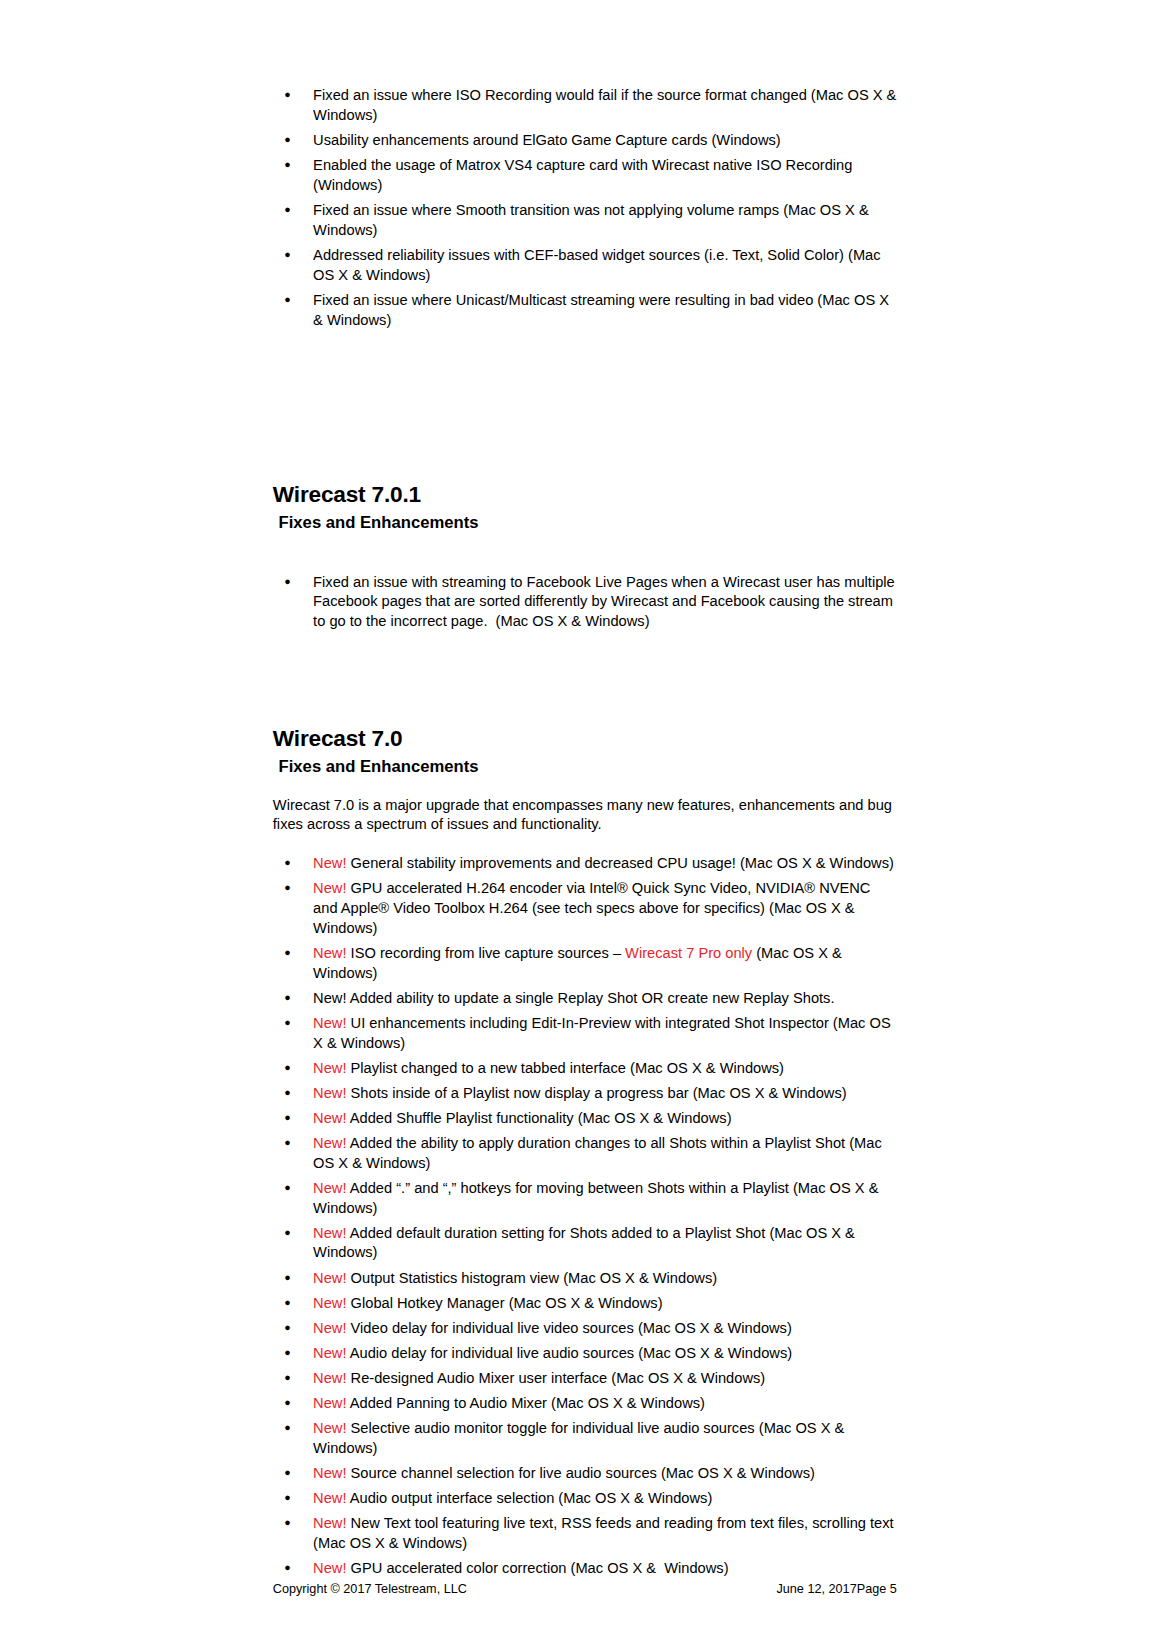Fixed an issue where ISO Recording would fail if the source format changed (Mac OS X & Windows)
Usability enhancements around ElGato Game Capture cards (Windows)
Enabled the usage of Matrox VS4 capture card with Wirecast native ISO Recording (Windows)
Fixed an issue where Smooth transition was not applying volume ramps (Mac OS X & Windows)
Addressed reliability issues with CEF-based widget sources (i.e. Text, Solid Color) (Mac OS X & Windows)
Fixed an issue where Unicast/Multicast streaming were resulting in bad video (Mac OS X & Windows)
Wirecast 7.0.1
Fixes and Enhancements
Fixed an issue with streaming to Facebook Live Pages when a Wirecast user has multiple Facebook pages that are sorted differently by Wirecast and Facebook causing the stream to go to the incorrect page. (Mac OS X & Windows)
Wirecast 7.0
Fixes and Enhancements
Wirecast 7.0 is a major upgrade that encompasses many new features, enhancements and bug fixes across a spectrum of issues and functionality.
New! General stability improvements and decreased CPU usage! (Mac OS X & Windows)
New! GPU accelerated H.264 encoder via Intel® Quick Sync Video, NVIDIA® NVENC and Apple® Video Toolbox H.264 (see tech specs above for specifics) (Mac OS X & Windows)
New! ISO recording from live capture sources – Wirecast 7 Pro only (Mac OS X & Windows)
New! Added ability to update a single Replay Shot OR create new Replay Shots.
New! UI enhancements including Edit-In-Preview with integrated Shot Inspector (Mac OS X & Windows)
New! Playlist changed to a new tabbed interface (Mac OS X & Windows)
New! Shots inside of a Playlist now display a progress bar (Mac OS X & Windows)
New! Added Shuffle Playlist functionality (Mac OS X & Windows)
New! Added the ability to apply duration changes to all Shots within a Playlist Shot (Mac OS X & Windows)
New! Added “.” and “,” hotkeys for moving between Shots within a Playlist (Mac OS X & Windows)
New! Added default duration setting for Shots added to a Playlist Shot (Mac OS X & Windows)
New! Output Statistics histogram view (Mac OS X & Windows)
New! Global Hotkey Manager (Mac OS X & Windows)
New! Video delay for individual live video sources (Mac OS X & Windows)
New! Audio delay for individual live audio sources (Mac OS X & Windows)
New! Re-designed Audio Mixer user interface (Mac OS X & Windows)
New! Added Panning to Audio Mixer (Mac OS X & Windows)
New! Selective audio monitor toggle for individual live audio sources (Mac OS X & Windows)
New! Source channel selection for live audio sources (Mac OS X & Windows)
New! Audio output interface selection (Mac OS X & Windows)
New! New Text tool featuring live text, RSS feeds and reading from text files, scrolling text (Mac OS X & Windows)
New! GPU accelerated color correction (Mac OS X & Windows)
Copyright © 2017 Telestream, LLC
June 12, 2017
Page 5